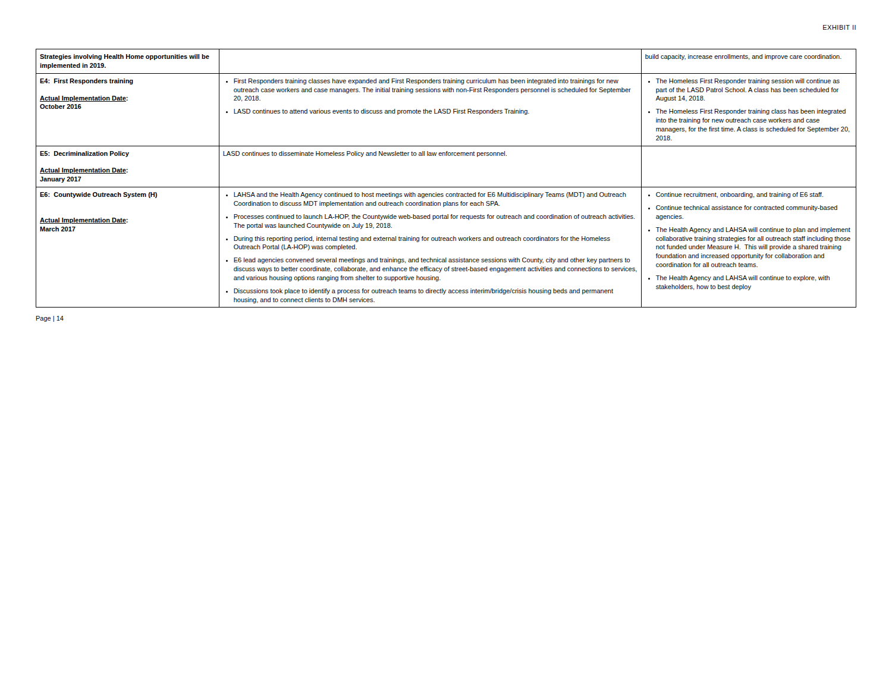EXHIBIT II
| Strategies involving Health Home opportunities will be implemented in 2019. | | build capacity, increase enrollments, and improve care coordination. |
| E4: First Responders training Actual Implementation Date : October 2016 | First Responders training classes have expanded and First Responders training curriculum has been integrated into trainings for new outreach case workers and case managers. The initial training sessions with non-First Responders personnel is scheduled for September 20, 2018. LASD continues to attend various events to discuss and promote the LASD First Responders Training. | The Homeless First Responder training session will continue as part of the LASD Patrol School. A class has been scheduled for August 14, 2018. The Homeless First Responder training class has been integrated into the training for new outreach case workers and case managers, for the first time. A class is scheduled for September 20, 2018. |
| E5: Decriminalization Policy Actual Implementation Date : January 2017 | LASD continues to disseminate Homeless Policy and Newsletter to all law enforcement personnel. | |
| E6: Countywide Outreach System (H) Actual Implementation Date : March 2017 | LAHSA and the Health Agency continued to host meetings with agencies contracted for E6 Multidisciplinary Teams (MDT) and Outreach Coordination to discuss MDT implementation and outreach coordination plans for each SPA. Processes continued to launch LA-HOP, the Countywide web-based portal for requests for outreach and coordination of outreach activities. The portal was launched Countywide on July 19, 2018. During this reporting period, internal testing and external training for outreach workers and outreach coordinators for the Homeless Outreach Portal (LA-HOP) was completed. E6 lead agencies convened several meetings and trainings, and technical assistance sessions with County, city and other key partners to discuss ways to better coordinate, collaborate, and enhance the efficacy of street-based engagement activities and connections to services, and various housing options ranging from shelter to supportive housing. Discussions took place to identify a process for outreach teams to directly access interim/bridge/crisis housing beds and permanent housing, and to connect clients to DMH services. | Continue recruitment, onboarding, and training of E6 staff. Continue technical assistance for contracted community-based agencies. The Health Agency and LAHSA will continue to plan and implement collaborative training strategies for all outreach staff including those not funded under Measure H. This will provide a shared training foundation and increased opportunity for collaboration and coordination for all outreach teams. The Health Agency and LAHSA will continue to explore, with stakeholders, how to best deploy |
Page | 14